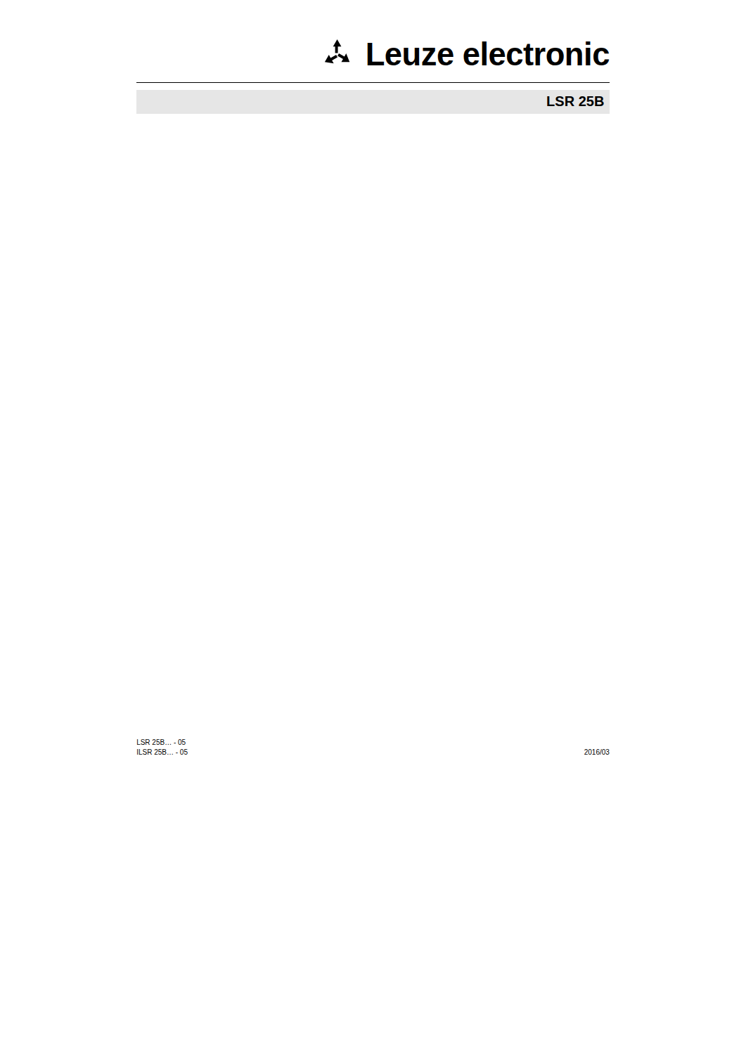Leuze electronic
LSR 25B
LSR 25B… - 05
ILSR 25B… - 05
2016/03